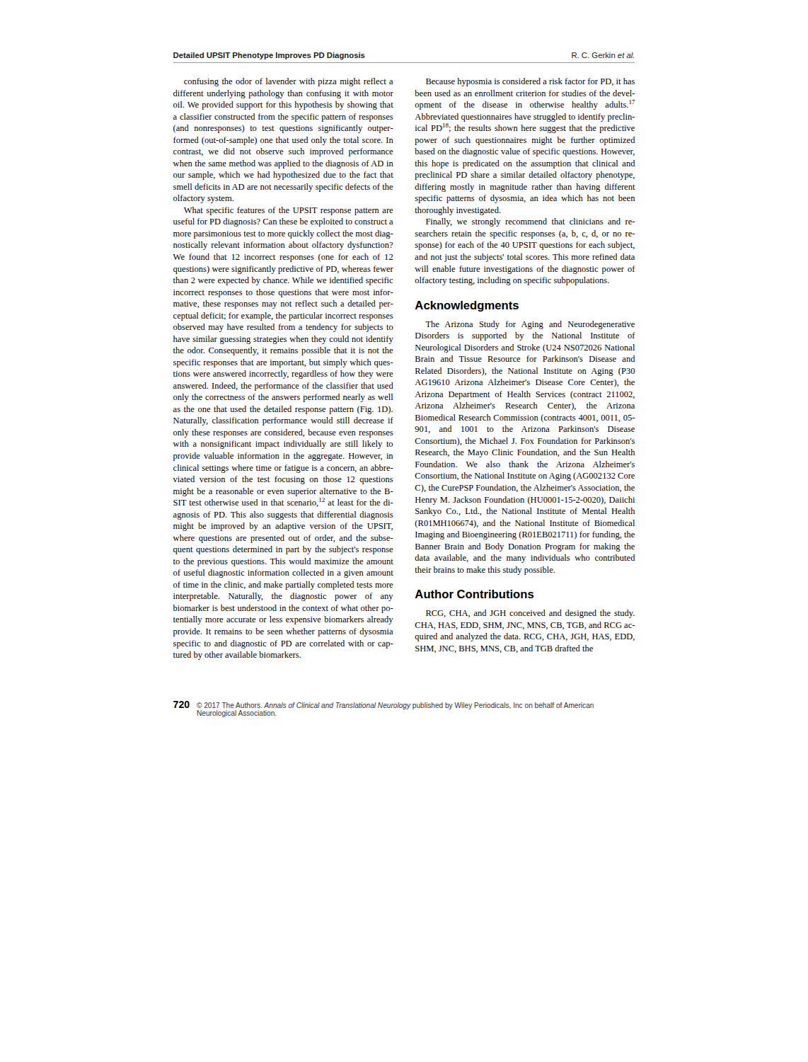Detailed UPSIT Phenotype Improves PD Diagnosis R. C. Gerkin et al.
confusing the odor of lavender with pizza might reflect a different underlying pathology than confusing it with motor oil. We provided support for this hypothesis by showing that a classifier constructed from the specific pattern of responses (and nonresponses) to test questions significantly outperformed (out-of-sample) one that used only the total score. In contrast, we did not observe such improved performance when the same method was applied to the diagnosis of AD in our sample, which we had hypothesized due to the fact that smell deficits in AD are not necessarily specific defects of the olfactory system.
What specific features of the UPSIT response pattern are useful for PD diagnosis? Can these be exploited to construct a more parsimonious test to more quickly collect the most diagnostically relevant information about olfactory dysfunction? We found that 12 incorrect responses (one for each of 12 questions) were significantly predictive of PD, whereas fewer than 2 were expected by chance. While we identified specific incorrect responses to those questions that were most informative, these responses may not reflect such a detailed perceptual deficit; for example, the particular incorrect responses observed may have resulted from a tendency for subjects to have similar guessing strategies when they could not identify the odor. Consequently, it remains possible that it is not the specific responses that are important, but simply which questions were answered incorrectly, regardless of how they were answered. Indeed, the performance of the classifier that used only the correctness of the answers performed nearly as well as the one that used the detailed response pattern (Fig. 1D). Naturally, classification performance would still decrease if only these responses are considered, because even responses with a nonsignificant impact individually are still likely to provide valuable information in the aggregate. However, in clinical settings where time or fatigue is a concern, an abbreviated version of the test focusing on those 12 questions might be a reasonable or even superior alternative to the B-SIT test otherwise used in that scenario,12 at least for the diagnosis of PD. This also suggests that differential diagnosis might be improved by an adaptive version of the UPSIT, where questions are presented out of order, and the subsequent questions determined in part by the subject's response to the previous questions. This would maximize the amount of useful diagnostic information collected in a given amount of time in the clinic, and make partially completed tests more interpretable. Naturally, the diagnostic power of any biomarker is best understood in the context of what other potentially more accurate or less expensive biomarkers already provide. It remains to be seen whether patterns of dysosmia specific to and diagnostic of PD are correlated with or captured by other available biomarkers.
Because hyposmia is considered a risk factor for PD, it has been used as an enrollment criterion for studies of the development of the disease in otherwise healthy adults.17 Abbreviated questionnaires have struggled to identify preclinical PD18; the results shown here suggest that the predictive power of such questionnaires might be further optimized based on the diagnostic value of specific questions. However, this hope is predicated on the assumption that clinical and preclinical PD share a similar detailed olfactory phenotype, differing mostly in magnitude rather than having different specific patterns of dysosmia, an idea which has not been thoroughly investigated.
Finally, we strongly recommend that clinicians and researchers retain the specific responses (a, b, c, d, or no response) for each of the 40 UPSIT questions for each subject, and not just the subjects' total scores. This more refined data will enable future investigations of the diagnostic power of olfactory testing, including on specific subpopulations.
Acknowledgments
The Arizona Study for Aging and Neurodegenerative Disorders is supported by the National Institute of Neurological Disorders and Stroke (U24 NS072026 National Brain and Tissue Resource for Parkinson's Disease and Related Disorders), the National Institute on Aging (P30 AG19610 Arizona Alzheimer's Disease Core Center), the Arizona Department of Health Services (contract 211002, Arizona Alzheimer's Research Center), the Arizona Biomedical Research Commission (contracts 4001, 0011, 05-901, and 1001 to the Arizona Parkinson's Disease Consortium), the Michael J. Fox Foundation for Parkinson's Research, the Mayo Clinic Foundation, and the Sun Health Foundation. We also thank the Arizona Alzheimer's Consortium, the National Institute on Aging (AG002132 Core C), the CurePSP Foundation, the Alzheimer's Association, the Henry M. Jackson Foundation (HU0001-15-2-0020), Daiichi Sankyo Co., Ltd., the National Institute of Mental Health (R01MH106674), and the National Institute of Biomedical Imaging and Bioengineering (R01EB021711) for funding, the Banner Brain and Body Donation Program for making the data available, and the many individuals who contributed their brains to make this study possible.
Author Contributions
RCG, CHA, and JGH conceived and designed the study. CHA, HAS, EDD, SHM, JNC, MNS, CB, TGB, and RCG acquired and analyzed the data. RCG, CHA, JGH, HAS, EDD, SHM, JNC, BHS, MNS, CB, and TGB drafted the
720 © 2017 The Authors. Annals of Clinical and Translational Neurology published by Wiley Periodicals, Inc on behalf of American Neurological Association.